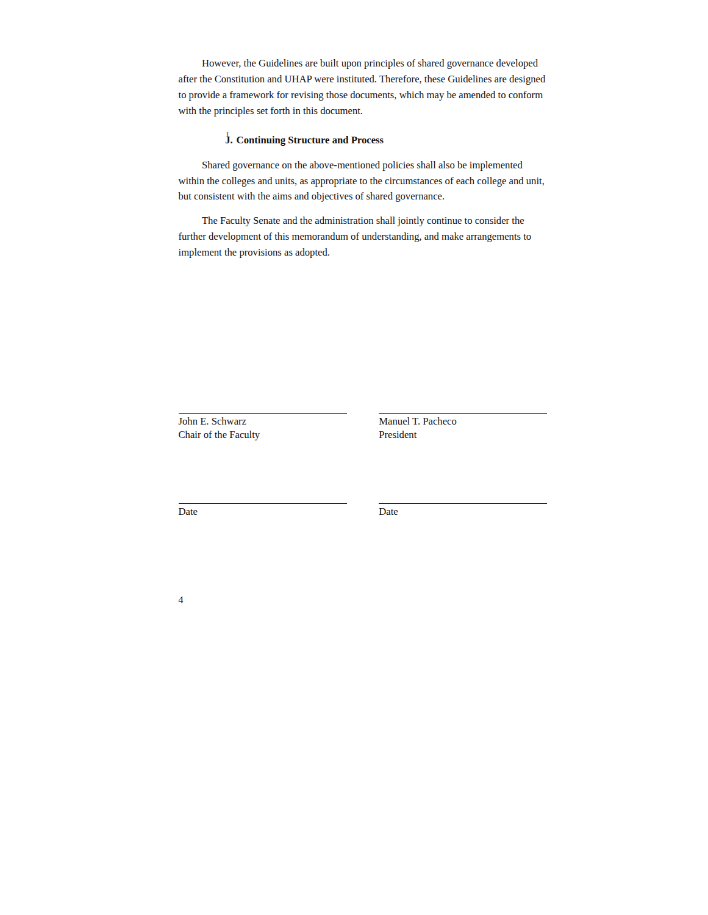However, the Guidelines are built upon principles of shared governance developed after the Constitution and UHAP were instituted. Therefore, these Guidelines are designed to provide a framework for revising those documents, which may be amended to conform with the principles set forth in this document.
JI. Continuing Structure and Process
Shared governance on the above-mentioned policies shall also be implemented within the colleges and units, as appropriate to the circumstances of each college and unit, but consistent with the aims and objectives of shared governance.
The Faculty Senate and the administration shall jointly continue to consider the further development of this memorandum of understanding, and make arrangements to implement the provisions as adopted.
| John E. Schwarz Chair of the Faculty | | Manuel T. Pacheco President |
| Date | | Date |
4